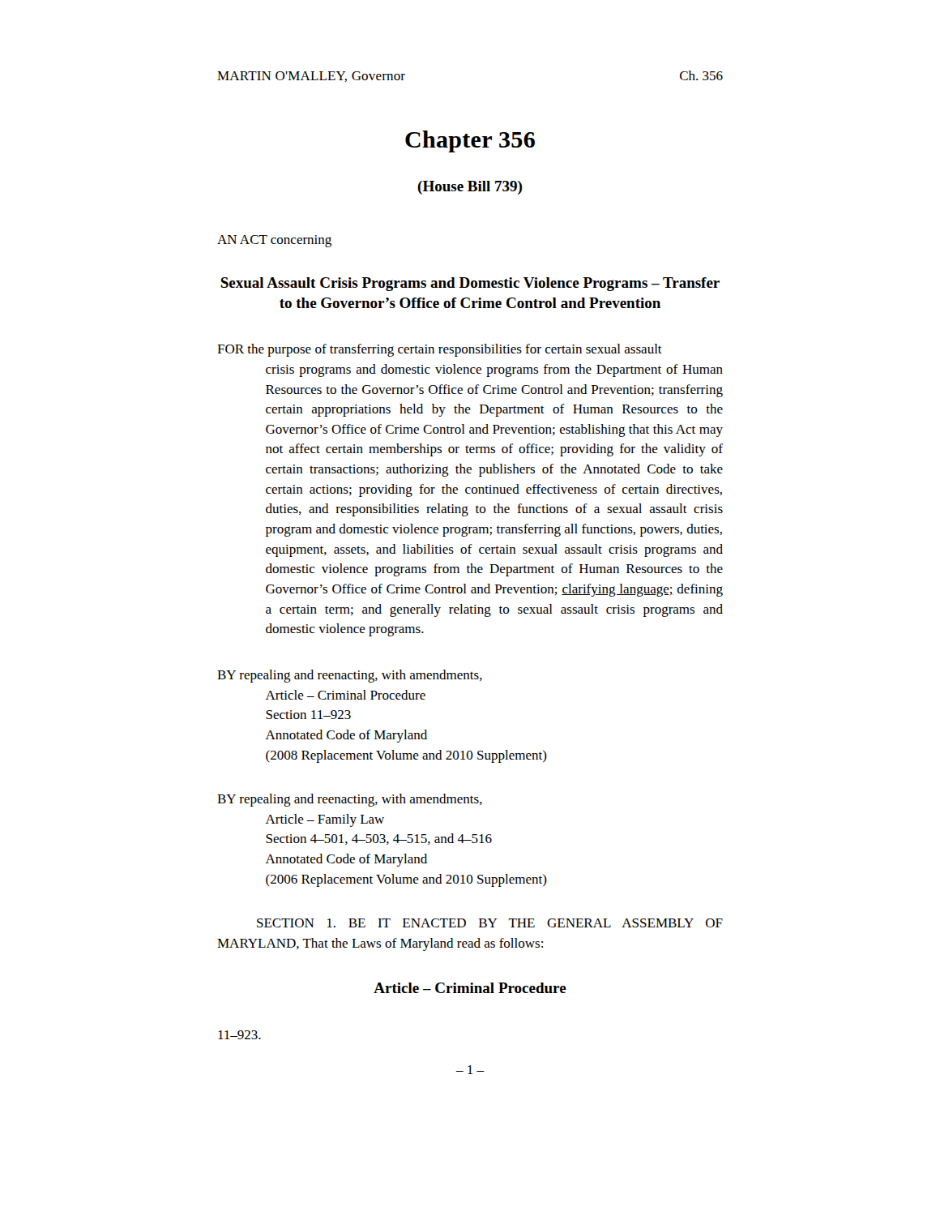MARTIN O'MALLEY, Governor Ch. 356
Chapter 356
(House Bill 739)
AN ACT concerning
Sexual Assault Crisis Programs and Domestic Violence Programs – Transfer
to the Governor’s Office of Crime Control and Prevention
FOR the purpose of transferring certain responsibilities for certain sexual assault crisis programs and domestic violence programs from the Department of Human Resources to the Governor’s Office of Crime Control and Prevention; transferring certain appropriations held by the Department of Human Resources to the Governor’s Office of Crime Control and Prevention; establishing that this Act may not affect certain memberships or terms of office; providing for the validity of certain transactions; authorizing the publishers of the Annotated Code to take certain actions; providing for the continued effectiveness of certain directives, duties, and responsibilities relating to the functions of a sexual assault crisis program and domestic violence program; transferring all functions, powers, duties, equipment, assets, and liabilities of certain sexual assault crisis programs and domestic violence programs from the Department of Human Resources to the Governor’s Office of Crime Control and Prevention; clarifying language; defining a certain term; and generally relating to sexual assault crisis programs and domestic violence programs.
BY repealing and reenacting, with amendments,
Article – Criminal Procedure
Section 11–923
Annotated Code of Maryland
(2008 Replacement Volume and 2010 Supplement)
BY repealing and reenacting, with amendments,
Article – Family Law
Section 4–501, 4–503, 4–515, and 4–516
Annotated Code of Maryland
(2006 Replacement Volume and 2010 Supplement)
SECTION 1. BE IT ENACTED BY THE GENERAL ASSEMBLY OF MARYLAND, That the Laws of Maryland read as follows:
Article – Criminal Procedure
11–923.
– 1 –